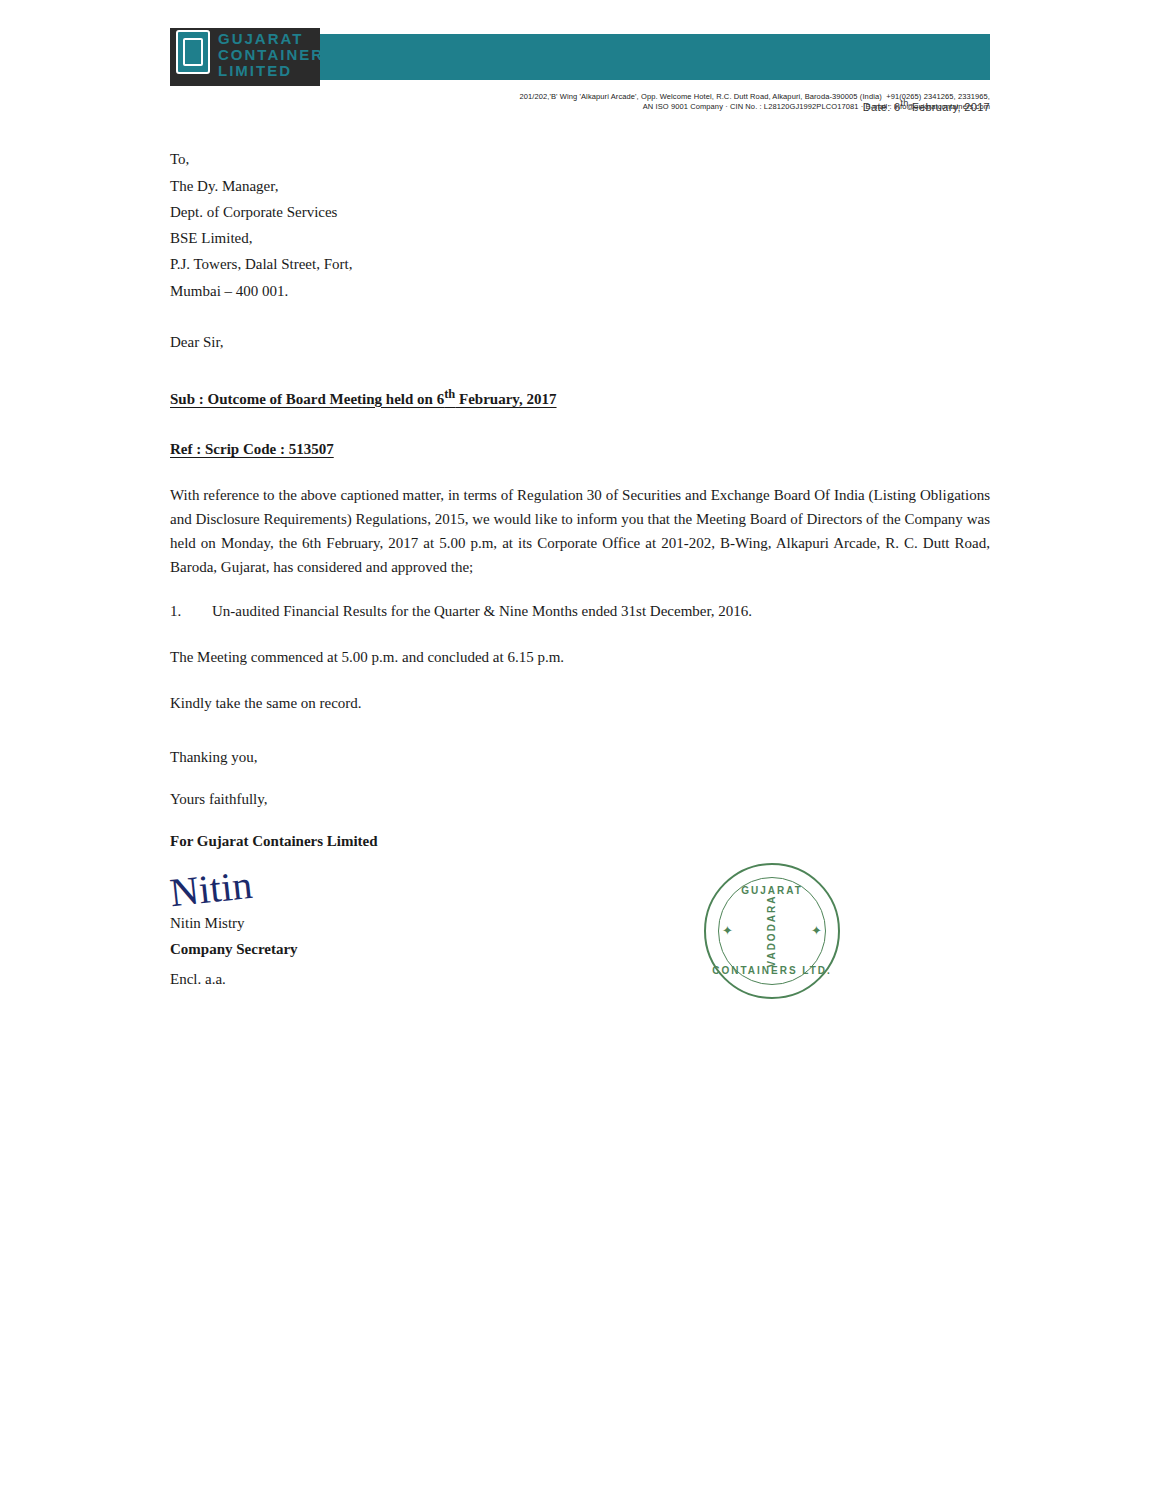Gujarat Containers Limited
201/202,'B' Wing 'Alkapuri Arcade', Opp. Welcome Hotel, R.C. Dutt Road, Alkapuri, Baroda-390005 (India) +91(0265) 2341265, 2331965,
AN ISO 9001 Company · CIN No. : L28120GJ1992PLCO17081 · E-mail : info@gujaratcontainers.com
Date: 6th February, 2017
To,
The Dy. Manager,
Dept. of Corporate Services
BSE Limited,
P.J. Towers, Dalal Street, Fort,
Mumbai – 400 001.
Dear Sir,
Sub : Outcome of Board Meeting held on 6th February, 2017
Ref : Scrip Code : 513507
With reference to the above captioned matter, in terms of Regulation 30 of Securities and Exchange Board Of India (Listing Obligations and Disclosure Requirements) Regulations, 2015, we would like to inform you that the Meeting Board of Directors of the Company was held on Monday, the 6th February, 2017 at 5.00 p.m, at its Corporate Office at 201-202, B-Wing, Alkapuri Arcade, R. C. Dutt Road, Baroda, Gujarat, has considered and approved the;
Un-audited Financial Results for the Quarter & Nine Months ended 31st December, 2016.
The Meeting commenced at 5.00 p.m. and concluded at 6.15 p.m.
Kindly take the same on record.
Thanking you,
Yours faithfully,
For Gujarat Containers Limited
GUJARAT
VADODARA
CONTAINERS LTD.
✦
✦
Nitin
Nitin Mistry
Company Secretary
Encl. a.a.